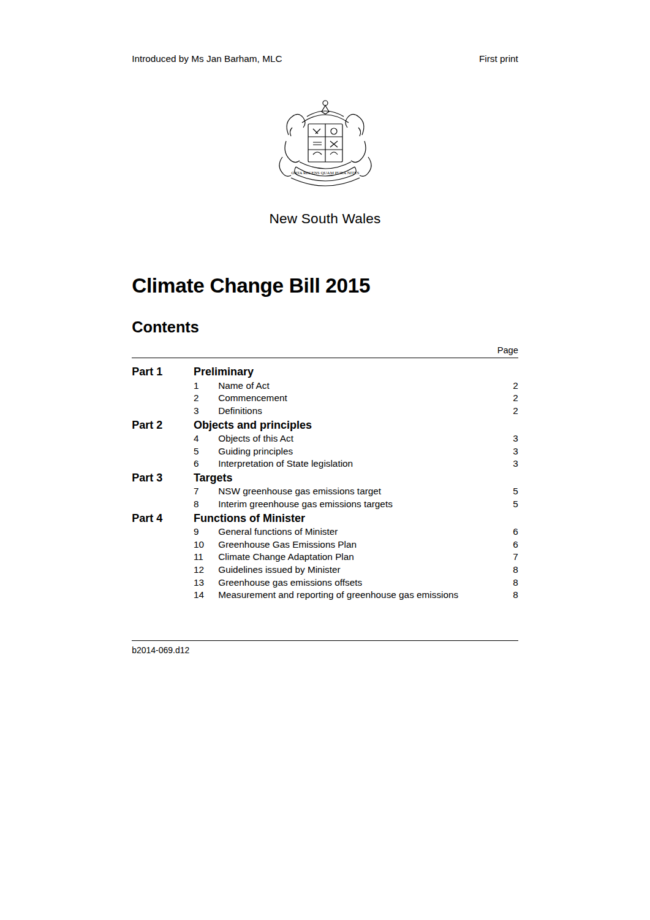Introduced by Ms Jan Barham, MLC
First print
New South Wales
Climate Change Bill 2015
Contents
Page
| Part 1 | Preliminary | |
| | 1 | Name of Act | 2 |
| | 2 | Commencement | 2 |
| | 3 | Definitions | 2 |
| Part 2 | Objects and principles | |
| | 4 | Objects of this Act | 3 |
| | 5 | Guiding principles | 3 |
| | 6 | Interpretation of State legislation | 3 |
| Part 3 | Targets | |
| | 7 | NSW greenhouse gas emissions target | 5 |
| | 8 | Interim greenhouse gas emissions targets | 5 |
| Part 4 | Functions of Minister | |
| | 9 | General functions of Minister | 6 |
| | 10 | Greenhouse Gas Emissions Plan | 6 |
| | 11 | Climate Change Adaptation Plan | 7 |
| | 12 | Guidelines issued by Minister | 8 |
| | 13 | Greenhouse gas emissions offsets | 8 |
| | 14 | Measurement and reporting of greenhouse gas emissions | 8 |
b2014-069.d12